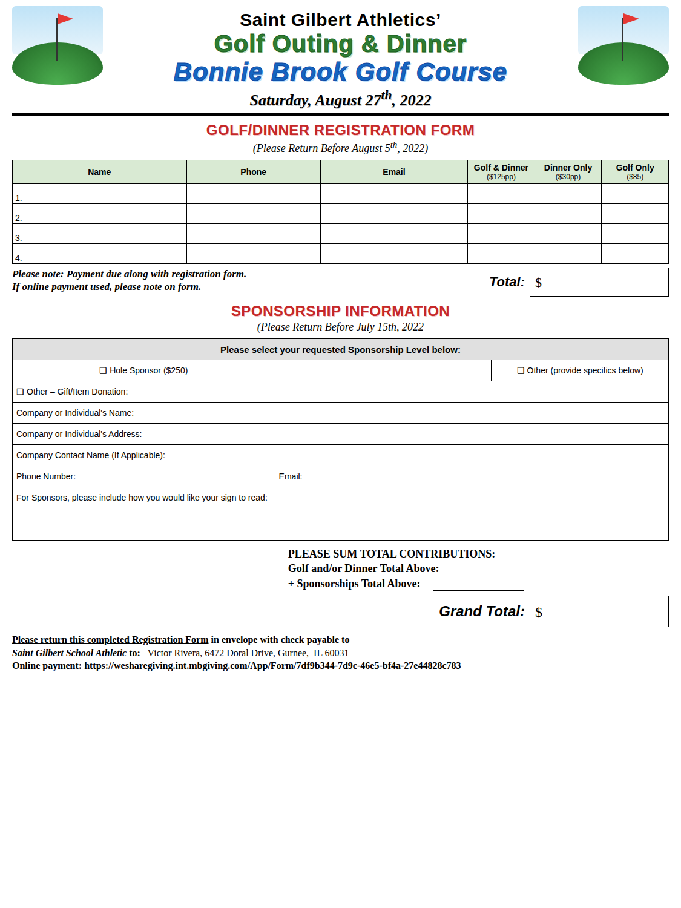Saint Gilbert Athletics’
Golf Outing & Dinner
Bonnie Brook Golf Course
Saturday, August 27th, 2022
GOLF/DINNER REGISTRATION FORM
(Please Return Before August 5th, 2022)
| Name | Phone | Email | Golf & Dinner ($125pp) | Dinner Only ($30pp) | Golf Only ($85) |
| --- | --- | --- | --- | --- | --- |
| 1. | | | | | |
| 2. | | | | | |
| 3. | | | | | |
| 4. | | | | | |
Please note: Payment due along with registration form.
If online payment used, please note on form.
Total:
$
SPONSORSHIP INFORMATION
(Please Return Before July 15th, 2022
| Please select your requested Sponsorship Level below: |
| --- |
| ❑ Hole Sponsor ($250) | | ❑ Other (provide specifics below) |
| ❑ Other – Gift/Item Donation: ______________________________________________________________________________ |
| Company or Individual's Name: |
| Company or Individual's Address: |
| Company Contact Name (If Applicable): |
| Phone Number: | Email: |
| For Sponsors, please include how you would like your sign to read: |
PLEASE SUM TOTAL CONTRIBUTIONS:
Golf and/or Dinner Total Above:
+ Sponsorships Total Above:
Grand Total:
$
Please return this completed Registration Form in envelope with check payable to
Saint Gilbert School Athletic to: Victor Rivera, 6472 Doral Drive, Gurnee, IL 60031
Online payment: https://wesharegiving.int.mbgiving.com/App/Form/7df9b344-7d9c-46e5-bf4a-27e44828c783